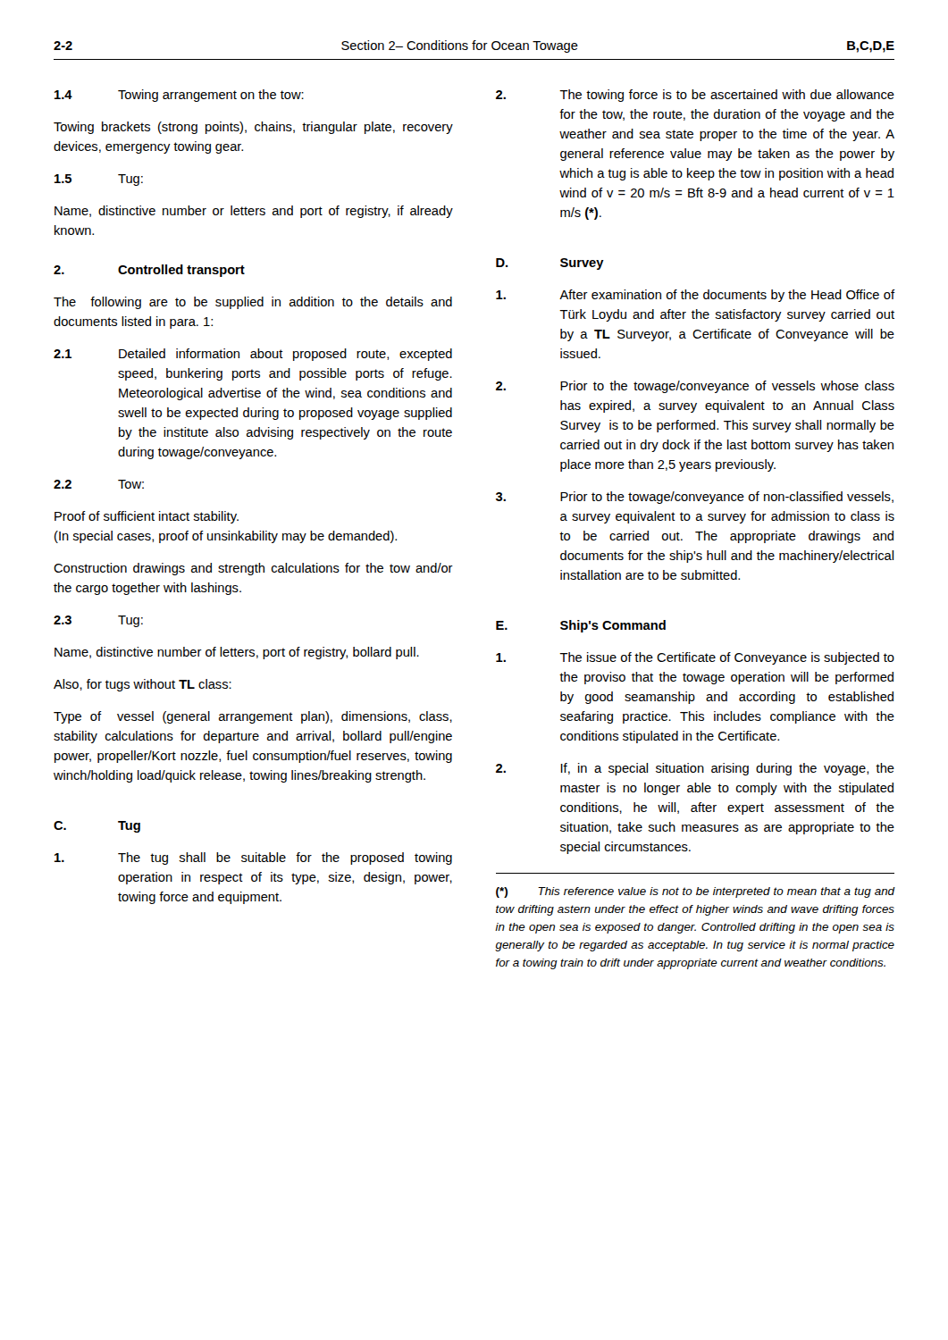2-2 Section 2– Conditions for Ocean Towage B,C,D,E
1.4 Towing arrangement on the tow:
Towing brackets (strong points), chains, triangular plate, recovery devices, emergency towing gear.
1.5 Tug:
Name, distinctive number or letters and port of registry, if already known.
2. Controlled transport
The following are to be supplied in addition to the details and documents listed in para. 1:
2.1 Detailed information about proposed route, excepted speed, bunkering ports and possible ports of refuge. Meteorological advertise of the wind, sea conditions and swell to be expected during to proposed voyage supplied by the institute also advising respectively on the route during towage/conveyance.
2.2 Tow:
Proof of sufficient intact stability.
(In special cases, proof of unsinkability may be demanded).
Construction drawings and strength calculations for the tow and/or the cargo together with lashings.
2.3 Tug:
Name, distinctive number of letters, port of registry, bollard pull.
Also, for tugs without TL class:
Type of vessel (general arrangement plan), dimensions, class, stability calculations for departure and arrival, bollard pull/engine power, propeller/Kort nozzle, fuel consumption/fuel reserves, towing winch/holding load/quick release, towing lines/breaking strength.
C. Tug
1. The tug shall be suitable for the proposed towing operation in respect of its type, size, design, power, towing force and equipment.
2. The towing force is to be ascertained with due allowance for the tow, the route, the duration of the voyage and the weather and sea state proper to the time of the year. A general reference value may be taken as the power by which a tug is able to keep the tow in position with a head wind of v = 20 m/s = Bft 8-9 and a head current of v = 1 m/s (*).
D. Survey
1. After examination of the documents by the Head Office of Türk Loydu and after the satisfactory survey carried out by a TL Surveyor, a Certificate of Conveyance will be issued.
2. Prior to the towage/conveyance of vessels whose class has expired, a survey equivalent to an Annual Class Survey is to be performed. This survey shall normally be carried out in dry dock if the last bottom survey has taken place more than 2,5 years previously.
3. Prior to the towage/conveyance of non-classified vessels, a survey equivalent to a survey for admission to class is to be carried out. The appropriate drawings and documents for the ship's hull and the machinery/electrical installation are to be submitted.
E. Ship's Command
1. The issue of the Certificate of Conveyance is subjected to the proviso that the towage operation will be performed by good seamanship and according to established seafaring practice. This includes compliance with the conditions stipulated in the Certificate.
2. If, in a special situation arising during the voyage, the master is no longer able to comply with the stipulated conditions, he will, after expert assessment of the situation, take such measures as are appropriate to the special circumstances.
(*) This reference value is not to be interpreted to mean that a tug and tow drifting astern under the effect of higher winds and wave drifting forces in the open sea is exposed to danger. Controlled drifting in the open sea is generally to be regarded as acceptable. In tug service it is normal practice for a towing train to drift under appropriate current and weather conditions.